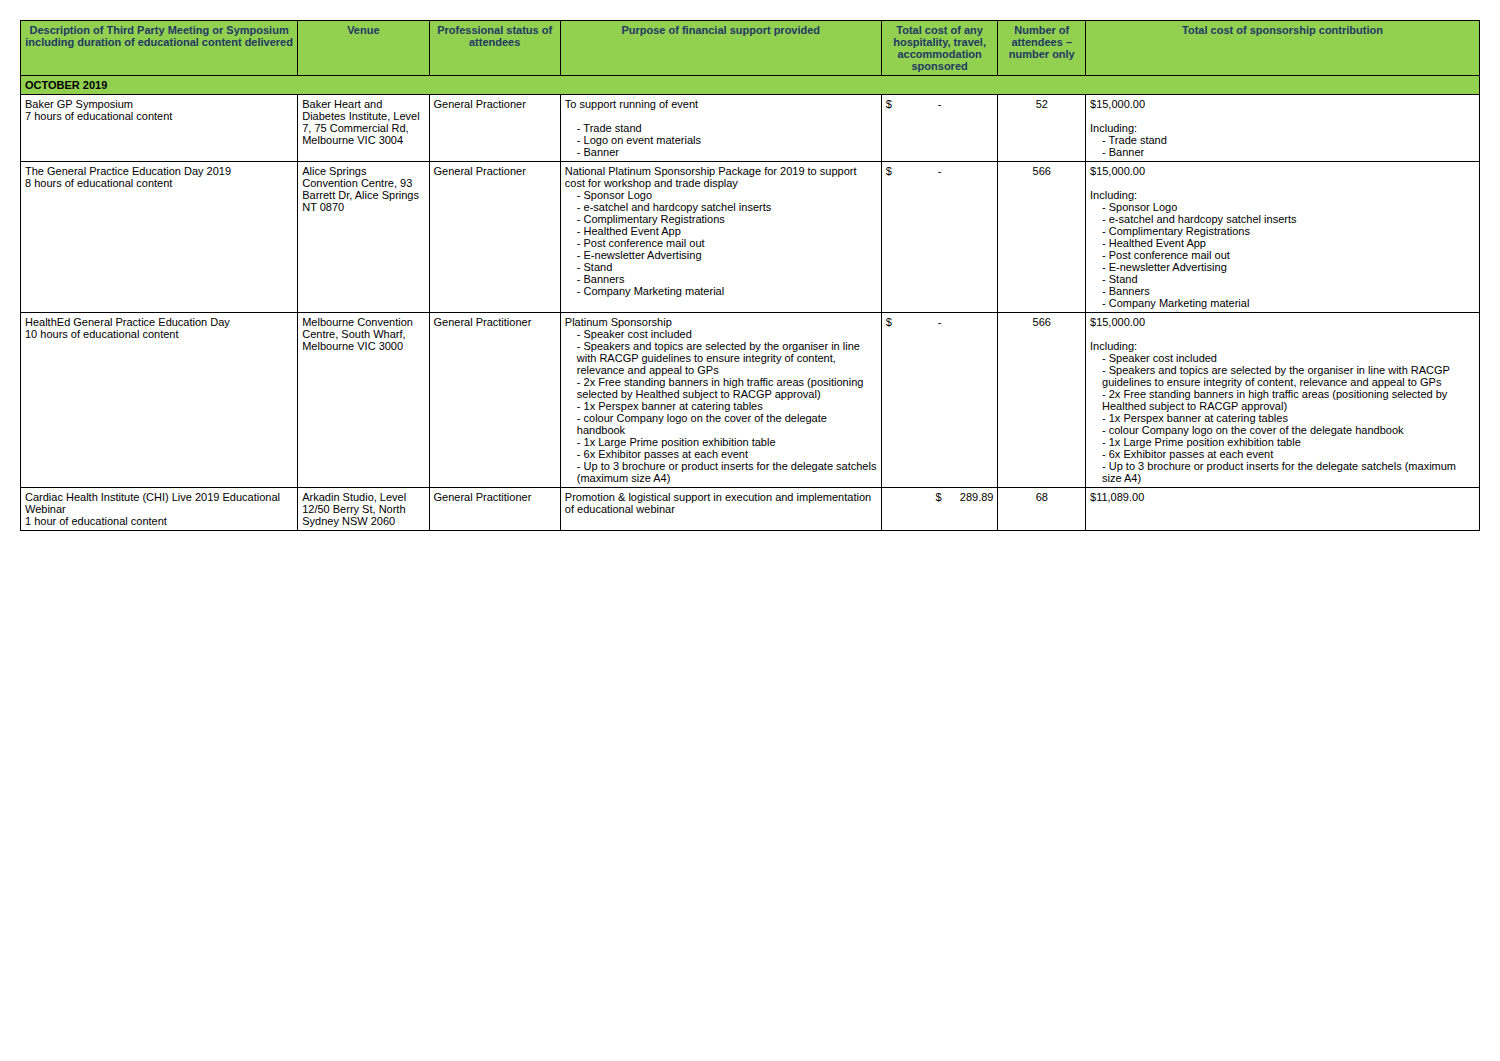| Description of Third Party Meeting or Symposium including duration of educational content delivered | Venue | Professional status of attendees | Purpose of financial support provided | Total cost of any hospitality, travel, accommodation sponsored | Number of attendees – number only | Total cost of sponsorship contribution |
| --- | --- | --- | --- | --- | --- | --- |
| OCTOBER 2019 |
| Baker GP Symposium 7 hours of educational content | Baker Heart and Diabetes Institute, Level 7, 75 Commercial Rd, Melbourne VIC 3004 | General Practioner | To support running of event Trade stand Logo on event materials Banner | $ - | 52 | $15,000.00 Including: Trade stand Banner |
| The General Practice Education Day 2019 8 hours of educational content | Alice Springs Convention Centre, 93 Barrett Dr, Alice Springs NT 0870 | General Practioner | National Platinum Sponsorship Package for 2019 to support cost for workshop and trade display Sponsor Logo e-satchel and hardcopy satchel inserts Complimentary Registrations Healthed Event App Post conference mail out E-newsletter Advertising Stand Banners Company Marketing material | $ - | 566 | $15,000.00 Including: Sponsor Logo e-satchel and hardcopy satchel inserts Complimentary Registrations Healthed Event App Post conference mail out E-newsletter Advertising Stand Banners Company Marketing material |
| HealthEd General Practice Education Day 10 hours of educational content | Melbourne Convention Centre, South Wharf, Melbourne VIC 3000 | General Practitioner | Platinum Sponsorship Speaker cost included Speakers and topics are selected by the organiser in line with RACGP guidelines to ensure integrity of content, relevance and appeal to GPs 2x Free standing banners in high traffic areas (positioning selected by Healthed subject to RACGP approval) 1x Perspex banner at catering tables colour Company logo on the cover of the delegate handbook 1x Large Prime position exhibition table 6x Exhibitor passes at each event Up to 3 brochure or product inserts for the delegate satchels (maximum size A4) | $ - | 566 | $15,000.00 Including: Speaker cost included Speakers and topics are selected by the organiser in line with RACGP guidelines to ensure integrity of content, relevance and appeal to GPs 2x Free standing banners in high traffic areas (positioning selected by Healthed subject to RACGP approval) 1x Perspex banner at catering tables colour Company logo on the cover of the delegate handbook 1x Large Prime position exhibition table 6x Exhibitor passes at each event Up to 3 brochure or product inserts for the delegate satchels (maximum size A4) |
| Cardiac Health Institute (CHI) Live 2019 Educational Webinar 1 hour of educational content | Arkadin Studio, Level 12/50 Berry St, North Sydney NSW 2060 | General Practitioner | Promotion & logistical support in execution and implementation of educational webinar | $ 289.89 | 68 | $11,089.00 |